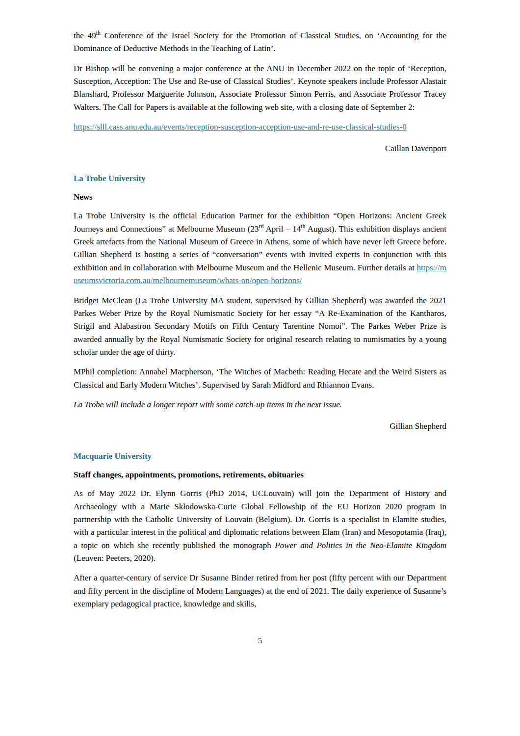the 49th Conference of the Israel Society for the Promotion of Classical Studies, on ‘Accounting for the Dominance of Deductive Methods in the Teaching of Latin’.
Dr Bishop will be convening a major conference at the ANU in December 2022 on the topic of ‘Reception, Susception, Acception: The Use and Re-use of Classical Studies’. Keynote speakers include Professor Alastair Blanshard, Professor Marguerite Johnson, Associate Professor Simon Perris, and Associate Professor Tracey Walters. The Call for Papers is available at the following web site, with a closing date of September 2:
https://slll.cass.anu.edu.au/events/reception-susception-acception-use-and-re-use-classical-studies-0
Caillan Davenport
La Trobe University
News
La Trobe University is the official Education Partner for the exhibition “Open Horizons: Ancient Greek Journeys and Connections” at Melbourne Museum (23rd April – 14th August). This exhibition displays ancient Greek artefacts from the National Museum of Greece in Athens, some of which have never left Greece before. Gillian Shepherd is hosting a series of “conversation” events with invited experts in conjunction with this exhibition and in collaboration with Melbourne Museum and the Hellenic Museum. Further details at https://museumsvictoria.com.au/melbournemuseum/whats-on/open-horizons/
Bridget McClean (La Trobe University MA student, supervised by Gillian Shepherd) was awarded the 2021 Parkes Weber Prize by the Royal Numismatic Society for her essay “A Re-Examination of the Kantharos, Strigil and Alabastron Secondary Motifs on Fifth Century Tarentine Nomoi”. The Parkes Weber Prize is awarded annually by the Royal Numismatic Society for original research relating to numismatics by a young scholar under the age of thirty.
MPhil completion: Annabel Macpherson, ‘The Witches of Macbeth: Reading Hecate and the Weird Sisters as Classical and Early Modern Witches’. Supervised by Sarah Midford and Rhiannon Evans.
La Trobe will include a longer report with some catch-up items in the next issue.
Gillian Shepherd
Macquarie University
Staff changes, appointments, promotions, retirements, obituaries
As of May 2022 Dr. Elynn Gorris (PhD 2014, UCLouvain) will join the Department of History and Archaeology with a Marie Skłodowska-Curie Global Fellowship of the EU Horizon 2020 program in partnership with the Catholic University of Louvain (Belgium). Dr. Gorris is a specialist in Elamite studies, with a particular interest in the political and diplomatic relations between Elam (Iran) and Mesopotamia (Iraq), a topic on which she recently published the monograph Power and Politics in the Neo-Elamite Kingdom (Leuven: Peeters, 2020).
After a quarter-century of service Dr Susanne Binder retired from her post (fifty percent with our Department and fifty percent in the discipline of Modern Languages) at the end of 2021. The daily experience of Susanne’s exemplary pedagogical practice, knowledge and skills,
5